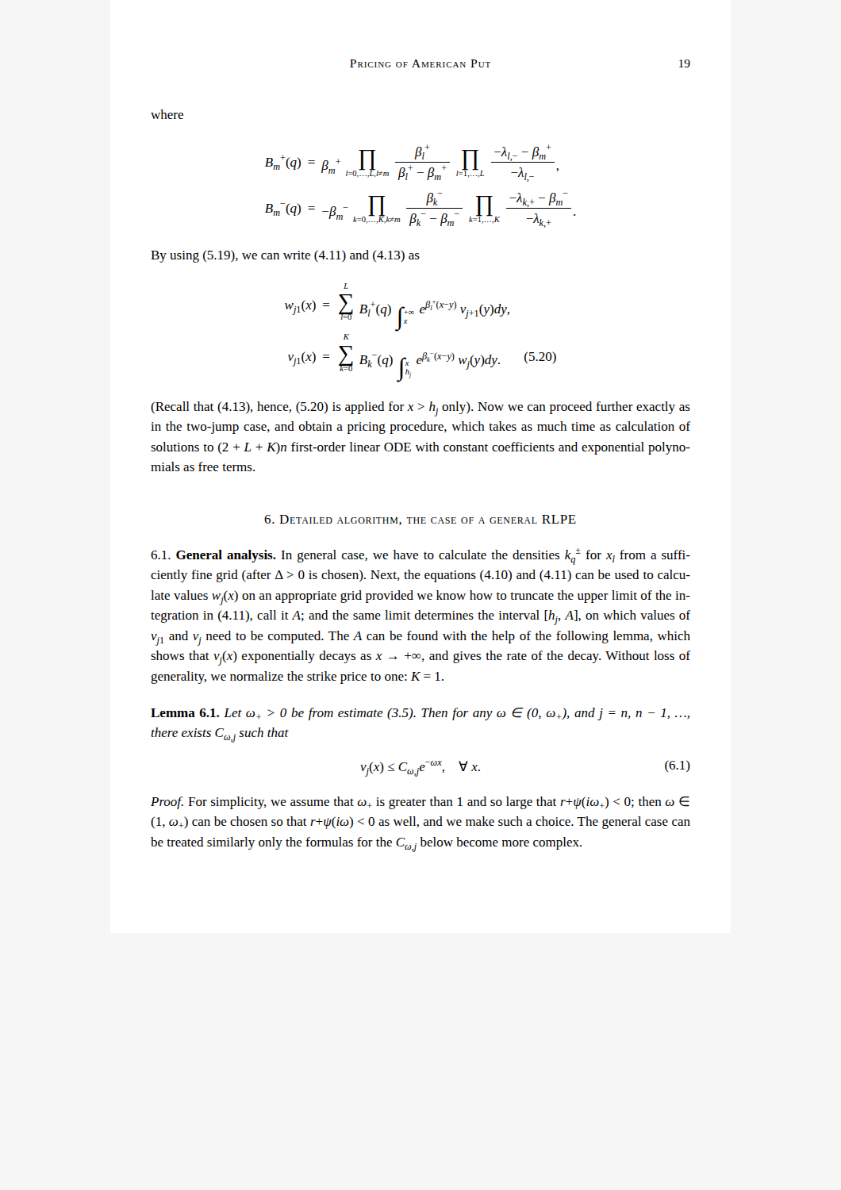Pricing of American Put 19
where
| B m + ( q ) | = | β m + ∏ l =0,…, L , l ≠ m β l + β l + − β m + ∏ l =1,…, L − λ l ,− − β m + − λ l ,− , |
| B m − ( q ) | = | − β m − ∏ k =0,…, K , k ≠ m β k − β k − − β m − ∏ k =1,…, K − λ k ,+ − β m − − λ k ,+ . |
By using (5.19), we can write (4.11) and (4.13) as
| w j 1 ( x ) | = | L ∑ l =0 B l + ( q ) ∫ +∞ x e β l + ( x − y ) v j +1 ( y ) dy , | |
| v j 1 ( x ) | = | K ∑ k =0 B k − ( q ) ∫ x h j e β k − ( x − y ) w j ( y ) dy . | (5.20) |
(Recall that (4.13), hence, (5.20) is applied for x > hj only). Now we can proceed further exactly as in the two-jump case, and obtain a pricing procedure, which takes as much time as calculation of solutions to (2 + L + K)n first-order linear ODE with constant coefficients and exponential polynomials as free terms.
6. Detailed algorithm, the case of a general RLPE
6.1. General analysis.
In general case, we have to calculate the densities kq± for xl from a sufficiently fine grid (after Δ > 0 is chosen). Next, the equations (4.10) and (4.11) can be used to calculate values wj(x) on an appropriate grid provided we know how to truncate the upper limit of the integration in (4.11), call it A; and the same limit determines the interval [hj, A], on which values of vj1 and vj need to be computed. The A can be found with the help of the following lemma, which shows that vj(x) exponentially decays as x → +∞, and gives the rate of the decay. Without loss of generality, we normalize the strike price to one: K = 1.
Lemma 6.1. Let ω+ > 0 be from estimate (3.5). Then for any ω ∈ (0, ω+), and j = n, n − 1, …, there exists Cω,j such that
vj(x) ≤ Cω,je−ωx, ∀ x. (6.1)
Proof. For simplicity, we assume that ω+ is greater than 1 and so large that r+ψ(iω+) < 0; then ω ∈ (1, ω+) can be chosen so that r+ψ(iω) < 0 as well, and we make such a choice. The general case can be treated similarly only the formulas for the Cω,j below become more complex.